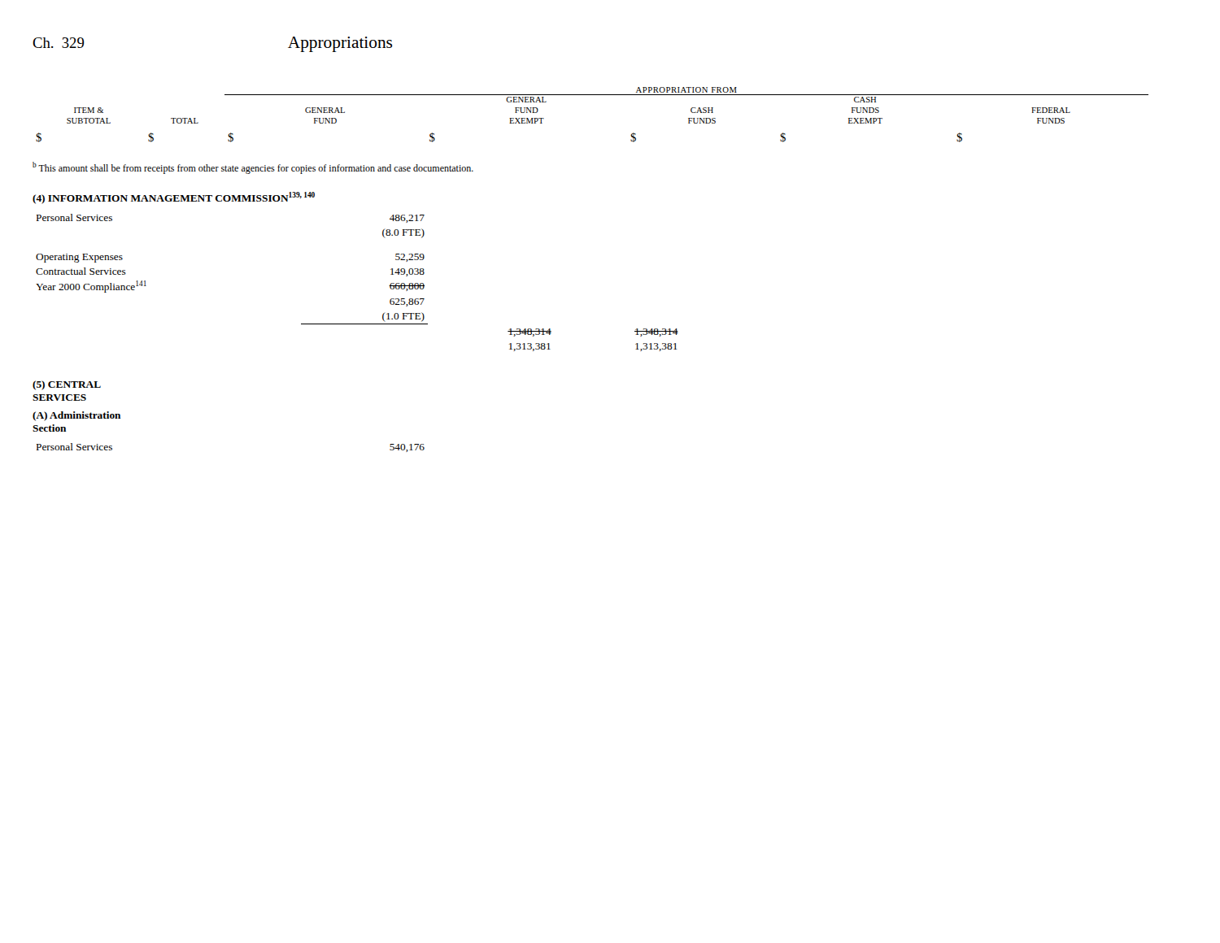Ch. 329 Appropriations
| | | APPROPRIATION FROM | |
| | | | GENERAL | | CASH | | |
| ITEM & | | GENERAL | FUND | CASH | FUNDS | FEDERAL | |
| SUBTOTAL | TOTAL | FUND | EXEMPT | FUNDS | EXEMPT | FUNDS | |
| $ | $ | $ | $ | $ | $ | $ | |
b This amount shall be from receipts from other state agencies for copies of information and case documentation.
(4) INFORMATION MANAGEMENT COMMISSION139, 140
| Personal Services | 486,217 | | | | | | |
| | (8.0 FTE) | | | | | | |
| Operating Expenses | 52,259 | | | | | | |
| Contractual Services | 149,038 | | | | | | |
| Year 2000 Compliance 141 | 660,800 | | | | | | |
| | 625,867 | | | | | | |
| | (1.0 FTE) | | | | | | |
| | | 1,348,314 | 1,348,314 | | | | |
| | | 1,313,381 | 1,313,381 | | | | |
(5) CENTRAL
SERVICES
(A) Administration
Section
| Personal Services | 540,176 | | | | | | |